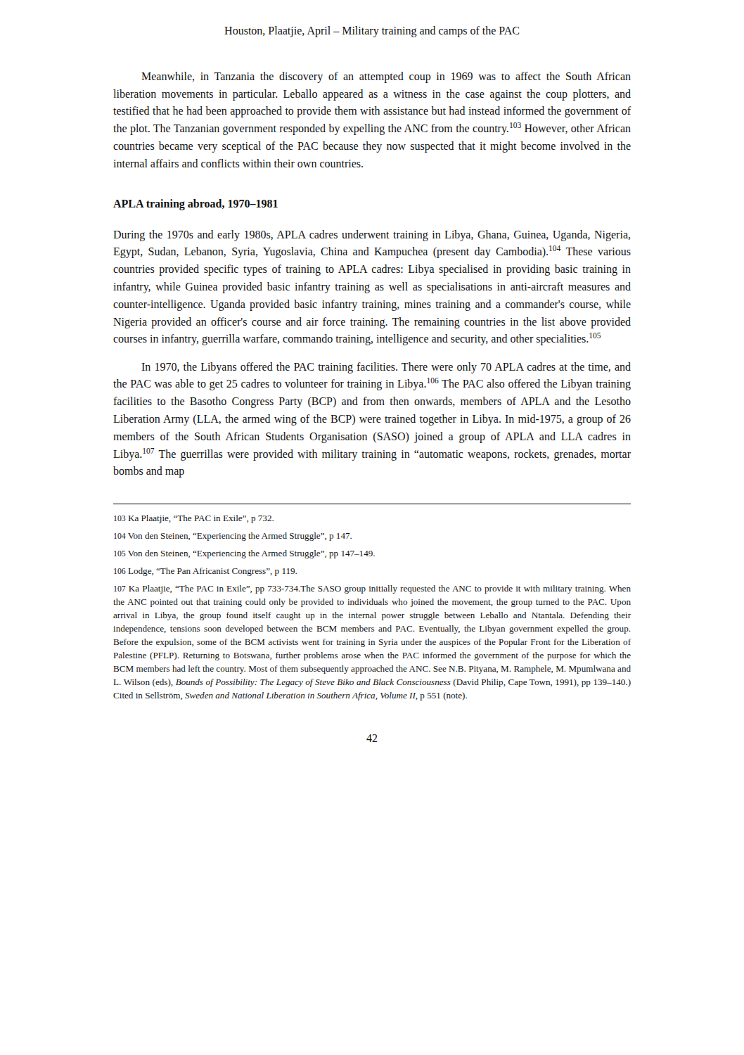Houston, Plaatjie, April – Military training and camps of the PAC
Meanwhile, in Tanzania the discovery of an attempted coup in 1969 was to affect the South African liberation movements in particular. Leballo appeared as a witness in the case against the coup plotters, and testified that he had been approached to provide them with assistance but had instead informed the government of the plot. The Tanzanian government responded by expelling the ANC from the country.103 However, other African countries became very sceptical of the PAC because they now suspected that it might become involved in the internal affairs and conflicts within their own countries.
APLA training abroad, 1970–1981
During the 1970s and early 1980s, APLA cadres underwent training in Libya, Ghana, Guinea, Uganda, Nigeria, Egypt, Sudan, Lebanon, Syria, Yugoslavia, China and Kampuchea (present day Cambodia).104 These various countries provided specific types of training to APLA cadres: Libya specialised in providing basic training in infantry, while Guinea provided basic infantry training as well as specialisations in anti-aircraft measures and counter-intelligence. Uganda provided basic infantry training, mines training and a commander's course, while Nigeria provided an officer's course and air force training. The remaining countries in the list above provided courses in infantry, guerrilla warfare, commando training, intelligence and security, and other specialities.105
In 1970, the Libyans offered the PAC training facilities. There were only 70 APLA cadres at the time, and the PAC was able to get 25 cadres to volunteer for training in Libya.106 The PAC also offered the Libyan training facilities to the Basotho Congress Party (BCP) and from then onwards, members of APLA and the Lesotho Liberation Army (LLA, the armed wing of the BCP) were trained together in Libya. In mid-1975, a group of 26 members of the South African Students Organisation (SASO) joined a group of APLA and LLA cadres in Libya.107 The guerrillas were provided with military training in “automatic weapons, rockets, grenades, mortar bombs and map
103 Ka Plaatjie, “The PAC in Exile”, p 732.
104 Von den Steinen, “Experiencing the Armed Struggle”, p 147.
105 Von den Steinen, “Experiencing the Armed Struggle”, pp 147–149.
106 Lodge, “The Pan Africanist Congress”, p 119.
107 Ka Plaatjie, “The PAC in Exile”, pp 733-734.The SASO group initially requested the ANC to provide it with military training. When the ANC pointed out that training could only be provided to individuals who joined the movement, the group turned to the PAC. Upon arrival in Libya, the group found itself caught up in the internal power struggle between Leballo and Ntantala. Defending their independence, tensions soon developed between the BCM members and PAC. Eventually, the Libyan government expelled the group. Before the expulsion, some of the BCM activists went for training in Syria under the auspices of the Popular Front for the Liberation of Palestine (PFLP). Returning to Botswana, further problems arose when the PAC informed the government of the purpose for which the BCM members had left the country. Most of them subsequently approached the ANC. See N.B. Pityana, M. Ramphele, M. Mpumlwana and L. Wilson (eds), Bounds of Possibility: The Legacy of Steve Biko and Black Consciousness (David Philip, Cape Town, 1991), pp 139–140.) Cited in Sellström, Sweden and National Liberation in Southern Africa, Volume II, p 551 (note).
42